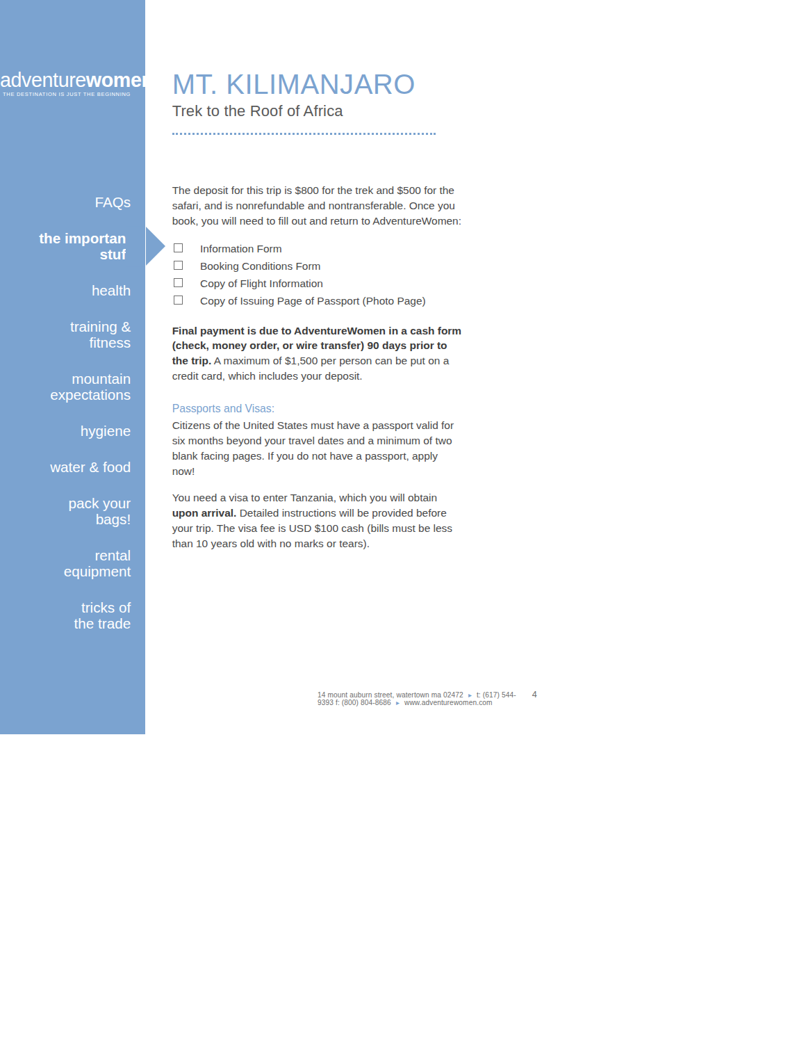adventure women
THE DESTINATION IS JUST THE BEGINNING
FAQs
the important
stuff
health
training &
fitness
mountain
expectations
hygiene
water & food
pack your
bags!
rental
equipment
tricks of
the trade
MT. KILIMANJARO
Trek to the Roof of Africa
The deposit for this trip is $800 for the trek and $500 for the safari, and is nonrefundable and nontransferable. Once you book, you will need to fill out and return to AdventureWomen:
Information Form
Booking Conditions Form
Copy of Flight Information
Copy of Issuing Page of Passport (Photo Page)
Final payment is due to AdventureWomen in a cash form (check, money order, or wire transfer) 90 days prior to the trip. A maximum of $1,500 per person can be put on a credit card, which includes your deposit.
Passports and Visas:
Citizens of the United States must have a passport valid for six months beyond your travel dates and a minimum of two blank facing pages. If you do not have a passport, apply now!
You need a visa to enter Tanzania, which you will obtain upon arrival. Detailed instructions will be provided before your trip. The visa fee is USD $100 cash (bills must be less than 10 years old with no marks or tears).
4 14 mount auburn street, watertown ma 02472 ▸ t: (617) 544-9393 f: (800) 804-8686 ▸ www.adventurewomen.com